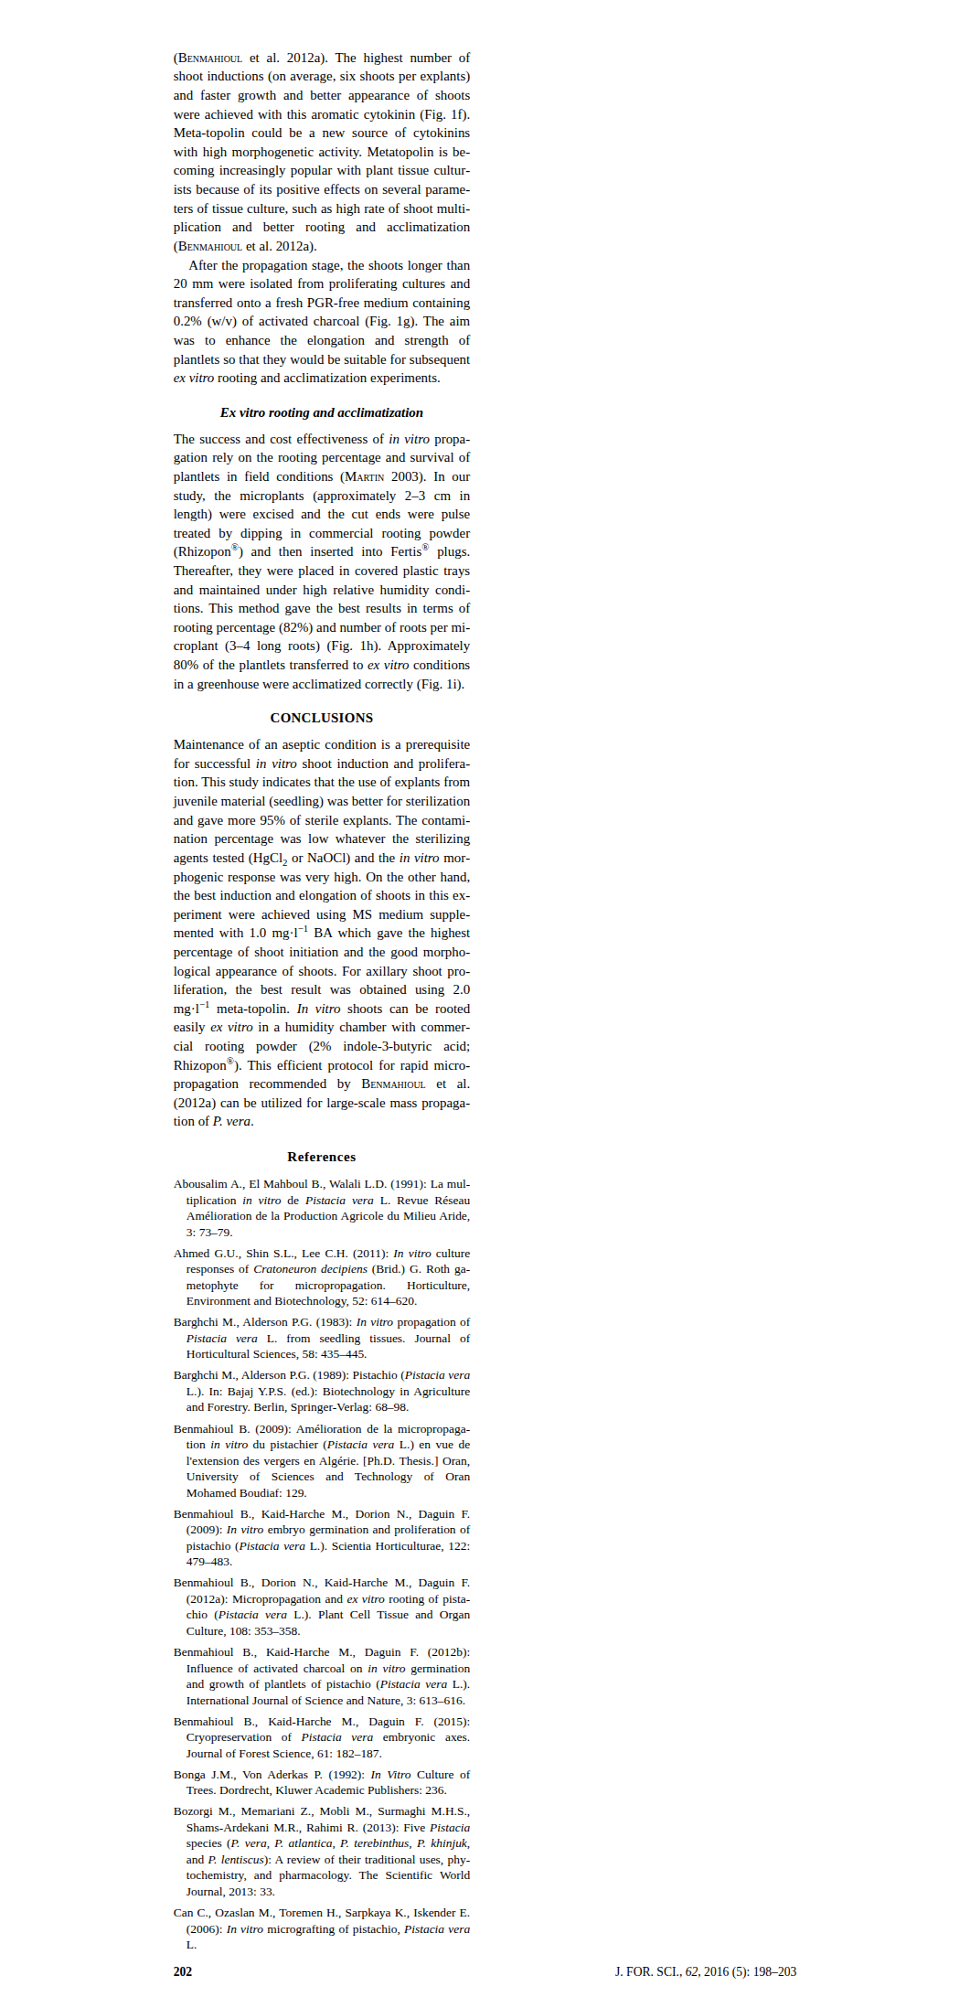(Benmahioul et al. 2012a). The highest number of shoot inductions (on average, six shoots per explants) and faster growth and better appearance of shoots were achieved with this aromatic cytokinin (Fig. 1f). Meta-topolin could be a new source of cytokinins with high morphogenetic activity. Metatopolin is becoming increasingly popular with plant tissue culturists because of its positive effects on several parameters of tissue culture, such as high rate of shoot multiplication and better rooting and acclimatization (Benmahioul et al. 2012a).
After the propagation stage, the shoots longer than 20 mm were isolated from proliferating cultures and transferred onto a fresh PGR-free medium containing 0.2% (w/v) of activated charcoal (Fig. 1g). The aim was to enhance the elongation and strength of plantlets so that they would be suitable for subsequent ex vitro rooting and acclimatization experiments.
Ex vitro rooting and acclimatization
The success and cost effectiveness of in vitro propagation rely on the rooting percentage and survival of plantlets in field conditions (Martin 2003). In our study, the microplants (approximately 2–3 cm in length) were excised and the cut ends were pulse treated by dipping in commercial rooting powder (Rhizopon®) and then inserted into Fertis® plugs. Thereafter, they were placed in covered plastic trays and maintained under high relative humidity conditions. This method gave the best results in terms of rooting percentage (82%) and number of roots per microplant (3–4 long roots) (Fig. 1h). Approximately 80% of the plantlets transferred to ex vitro conditions in a greenhouse were acclimatized correctly (Fig. 1i).
CONCLUSIONS
Maintenance of an aseptic condition is a prerequisite for successful in vitro shoot induction and proliferation. This study indicates that the use of explants from juvenile material (seedling) was better for sterilization and gave more 95% of sterile explants. The contamination percentage was low whatever the sterilizing agents tested (HgCl2 or NaOCl) and the in vitro morphogenic response was very high. On the other hand, the best induction and elongation of shoots in this experiment were achieved using MS medium supplemented with 1.0 mg·l−1 BA which gave the highest percentage of shoot initiation and the good morphological appearance of shoots. For axillary shoot proliferation, the best result was obtained using 2.0 mg·l−1 meta-topolin. In vitro shoots can be rooted easily ex vitro in a humidity chamber with commercial rooting powder (2% indole-3-butyric acid; Rhizopon®). This efficient protocol for rapid micropropagation recommended by Benmahioul et al. (2012a) can be utilized for large-scale mass propagation of P. vera.
References
Abousalim A., El Mahboul B., Walali L.D. (1991): La multiplication in vitro de Pistacia vera L. Revue Réseau Amélioration de la Production Agricole du Milieu Aride, 3: 73–79.
Ahmed G.U., Shin S.L., Lee C.H. (2011): In vitro culture responses of Cratoneuron decipiens (Brid.) G. Roth gametophyte for micropropagation. Horticulture, Environment and Biotechnology, 52: 614–620.
Barghchi M., Alderson P.G. (1983): In vitro propagation of Pistacia vera L. from seedling tissues. Journal of Horticultural Sciences, 58: 435–445.
Barghchi M., Alderson P.G. (1989): Pistachio (Pistacia vera L.). In: Bajaj Y.P.S. (ed.): Biotechnology in Agriculture and Forestry. Berlin, Springer-Verlag: 68–98.
Benmahioul B. (2009): Amélioration de la micropropagation in vitro du pistachier (Pistacia vera L.) en vue de l'extension des vergers en Algérie. [Ph.D. Thesis.] Oran, University of Sciences and Technology of Oran Mohamed Boudiaf: 129.
Benmahioul B., Kaid-Harche M., Dorion N., Daguin F. (2009): In vitro embryo germination and proliferation of pistachio (Pistacia vera L.). Scientia Horticulturae, 122: 479–483.
Benmahioul B., Dorion N., Kaid-Harche M., Daguin F. (2012a): Micropropagation and ex vitro rooting of pistachio (Pistacia vera L.). Plant Cell Tissue and Organ Culture, 108: 353–358.
Benmahioul B., Kaid-Harche M., Daguin F. (2012b): Influence of activated charcoal on in vitro germination and growth of plantlets of pistachio (Pistacia vera L.). International Journal of Science and Nature, 3: 613–616.
Benmahioul B., Kaid-Harche M., Daguin F. (2015): Cryopreservation of Pistacia vera embryonic axes. Journal of Forest Science, 61: 182–187.
Bonga J.M., Von Aderkas P. (1992): In Vitro Culture of Trees. Dordrecht, Kluwer Academic Publishers: 236.
Bozorgi M., Memariani Z., Mobli M., Surmaghi M.H.S., Shams-Ardekani M.R., Rahimi R. (2013): Five Pistacia species (P. vera, P. atlantica, P. terebinthus, P. khinjuk, and P. lentiscus): A review of their traditional uses, phytochemistry, and pharmacology. The Scientific World Journal, 2013: 33.
Can C., Ozaslan M., Toremen H., Sarpkaya K., Iskender E. (2006): In vitro micrografting of pistachio, Pistacia vera L.
202 J. FOR. SCI., 62, 2016 (5): 198–203